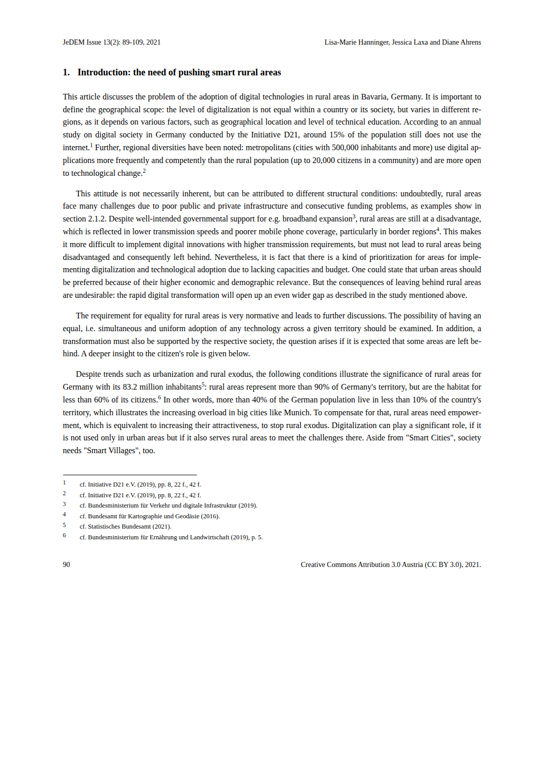JeDEM Issue 13(2): 89-109, 2021
Lisa-Marie Hanninger, Jessica Laxa and Diane Ahrens
1. Introduction: the need of pushing smart rural areas
This article discusses the problem of the adoption of digital technologies in rural areas in Bavaria, Germany. It is important to define the geographical scope: the level of digitalization is not equal within a country or its society, but varies in different regions, as it depends on various factors, such as geographical location and level of technical education. According to an annual study on digital society in Germany conducted by the Initiative D21, around 15% of the population still does not use the internet.1 Further, regional diversities have been noted: metropolitans (cities with 500,000 inhabitants and more) use digital applications more frequently and competently than the rural population (up to 20,000 citizens in a community) and are more open to technological change.2
This attitude is not necessarily inherent, but can be attributed to different structural conditions: undoubtedly, rural areas face many challenges due to poor public and private infrastructure and consecutive funding problems, as examples show in section 2.1.2. Despite well-intended governmental support for e.g. broadband expansion3, rural areas are still at a disadvantage, which is reflected in lower transmission speeds and poorer mobile phone coverage, particularly in border regions4. This makes it more difficult to implement digital innovations with higher transmission requirements, but must not lead to rural areas being disadvantaged and consequently left behind. Nevertheless, it is fact that there is a kind of prioritization for areas for implementing digitalization and technological adoption due to lacking capacities and budget. One could state that urban areas should be preferred because of their higher economic and demographic relevance. But the consequences of leaving behind rural areas are undesirable: the rapid digital transformation will open up an even wider gap as described in the study mentioned above.
The requirement for equality for rural areas is very normative and leads to further discussions. The possibility of having an equal, i.e. simultaneous and uniform adoption of any technology across a given territory should be examined. In addition, a transformation must also be supported by the respective society, the question arises if it is expected that some areas are left behind. A deeper insight to the citizen's role is given below.
Despite trends such as urbanization and rural exodus, the following conditions illustrate the significance of rural areas for Germany with its 83.2 million inhabitants5: rural areas represent more than 90% of Germany's territory, but are the habitat for less than 60% of its citizens.6 In other words, more than 40% of the German population live in less than 10% of the country's territory, which illustrates the increasing overload in big cities like Munich. To compensate for that, rural areas need empowerment, which is equivalent to increasing their attractiveness, to stop rural exodus. Digitalization can play a significant role, if it is not used only in urban areas but if it also serves rural areas to meet the challenges there. Aside from "Smart Cities", society needs "Smart Villages", too.
cf. Initiative D21 e.V. (2019), pp. 8, 22 f., 42 f.
cf. Initiative D21 e.V. (2019), pp. 8, 22 f., 42 f.
cf. Bundesministerium für Verkehr und digitale Infrastruktur (2019).
cf. Bundesamt für Kartographie und Geodäsie (2016).
cf. Statistisches Bundesamt (2021).
cf. Bundesministerium für Ernährung und Landwirtschaft (2019), p. 5.
90
Creative Commons Attribution 3.0 Austria (CC BY 3.0), 2021.